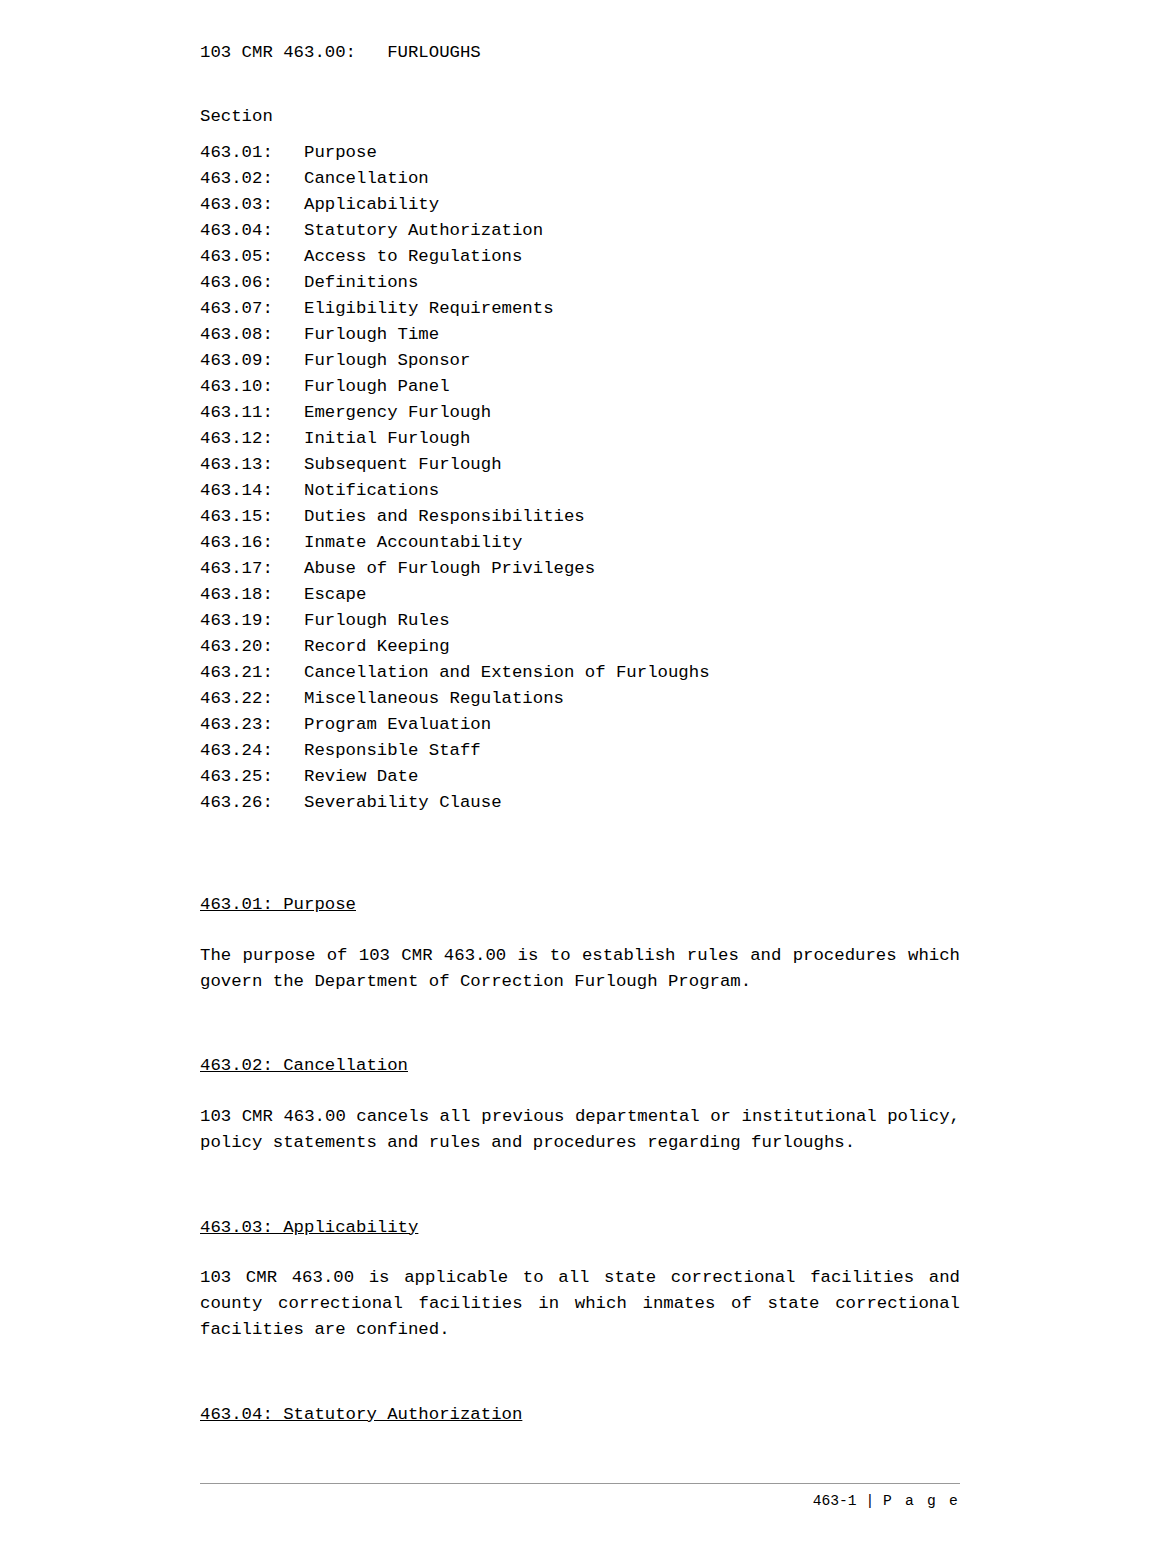103 CMR 463.00: FURLOUGHS
Section
463.01: Purpose
463.02: Cancellation
463.03: Applicability
463.04: Statutory Authorization
463.05: Access to Regulations
463.06: Definitions
463.07: Eligibility Requirements
463.08: Furlough Time
463.09: Furlough Sponsor
463.10: Furlough Panel
463.11: Emergency Furlough
463.12: Initial Furlough
463.13: Subsequent Furlough
463.14: Notifications
463.15: Duties and Responsibilities
463.16: Inmate Accountability
463.17: Abuse of Furlough Privileges
463.18: Escape
463.19: Furlough Rules
463.20: Record Keeping
463.21: Cancellation and Extension of Furloughs
463.22: Miscellaneous Regulations
463.23: Program Evaluation
463.24: Responsible Staff
463.25: Review Date
463.26: Severability Clause
463.01: Purpose
The purpose of 103 CMR 463.00 is to establish rules and procedures which govern the Department of Correction Furlough Program.
463.02: Cancellation
103 CMR 463.00 cancels all previous departmental or institutional policy, policy statements and rules and procedures regarding furloughs.
463.03: Applicability
103 CMR 463.00 is applicable to all state correctional facilities and county correctional facilities in which inmates of state correctional facilities are confined.
463.04: Statutory Authorization
463-1 | P a g e